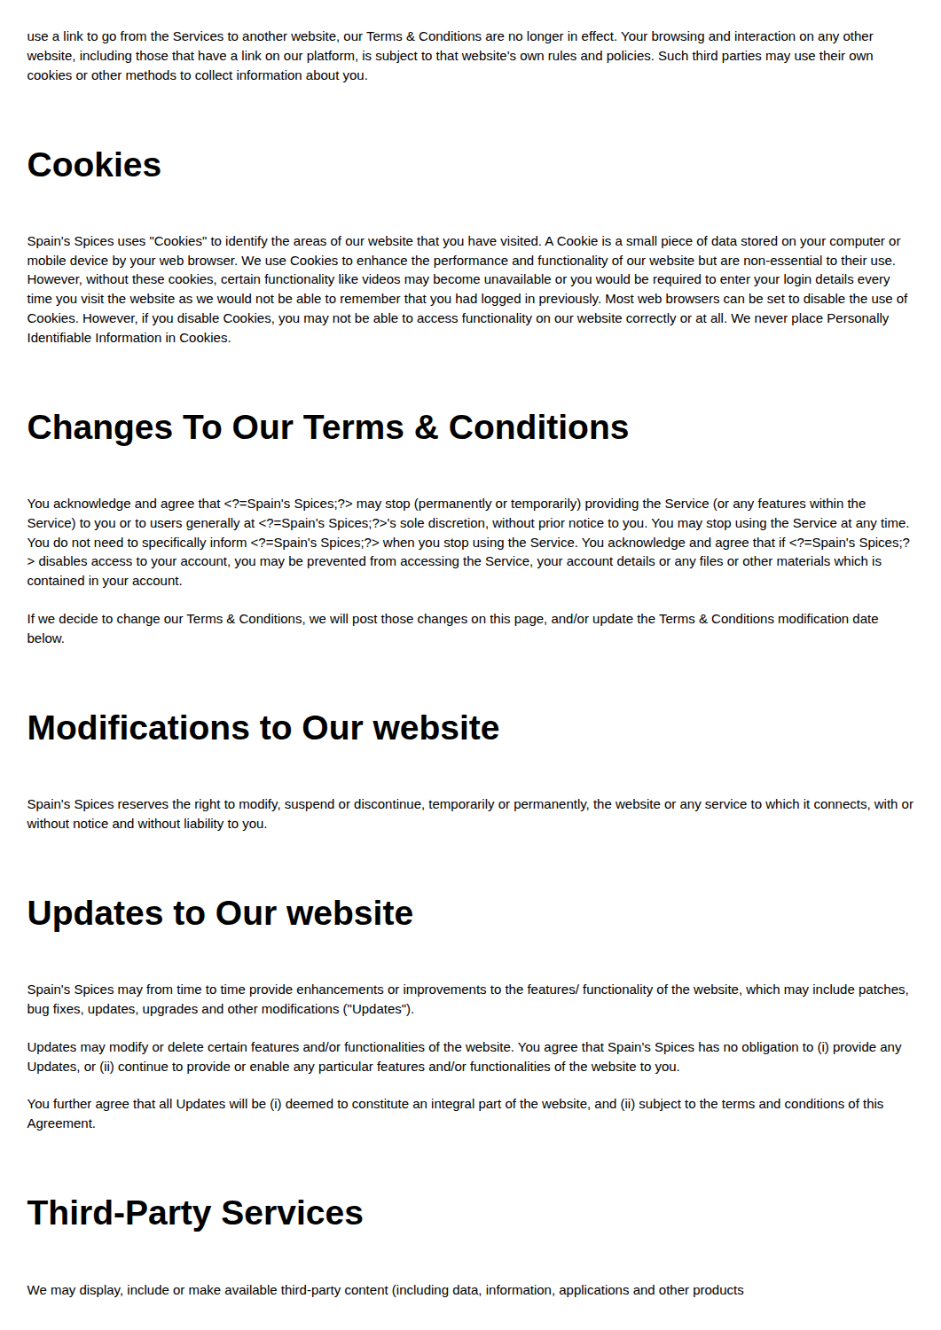use a link to go from the Services to another website, our Terms & Conditions are no longer in effect. Your browsing and interaction on any other website, including those that have a link on our platform, is subject to that website's own rules and policies. Such third parties may use their own cookies or other methods to collect information about you.
Cookies
Spain's Spices uses "Cookies" to identify the areas of our website that you have visited. A Cookie is a small piece of data stored on your computer or mobile device by your web browser. We use Cookies to enhance the performance and functionality of our website but are non-essential to their use. However, without these cookies, certain functionality like videos may become unavailable or you would be required to enter your login details every time you visit the website as we would not be able to remember that you had logged in previously. Most web browsers can be set to disable the use of Cookies. However, if you disable Cookies, you may not be able to access functionality on our website correctly or at all. We never place Personally Identifiable Information in Cookies.
Changes To Our Terms & Conditions
You acknowledge and agree that <?=Spain's Spices;?> may stop (permanently or temporarily) providing the Service (or any features within the Service) to you or to users generally at <?=Spain's Spices;?>'s sole discretion, without prior notice to you. You may stop using the Service at any time. You do not need to specifically inform <?=Spain's Spices;?> when you stop using the Service. You acknowledge and agree that if <?=Spain's Spices;?> disables access to your account, you may be prevented from accessing the Service, your account details or any files or other materials which is contained in your account.
If we decide to change our Terms & Conditions, we will post those changes on this page, and/or update the Terms & Conditions modification date below.
Modifications to Our website
Spain's Spices reserves the right to modify, suspend or discontinue, temporarily or permanently, the website or any service to which it connects, with or without notice and without liability to you.
Updates to Our website
Spain's Spices may from time to time provide enhancements or improvements to the features/ functionality of the website, which may include patches, bug fixes, updates, upgrades and other modifications ("Updates").
Updates may modify or delete certain features and/or functionalities of the website. You agree that Spain's Spices has no obligation to (i) provide any Updates, or (ii) continue to provide or enable any particular features and/or functionalities of the website to you.
You further agree that all Updates will be (i) deemed to constitute an integral part of the website, and (ii) subject to the terms and conditions of this Agreement.
Third-Party Services
We may display, include or make available third-party content (including data, information, applications and other products